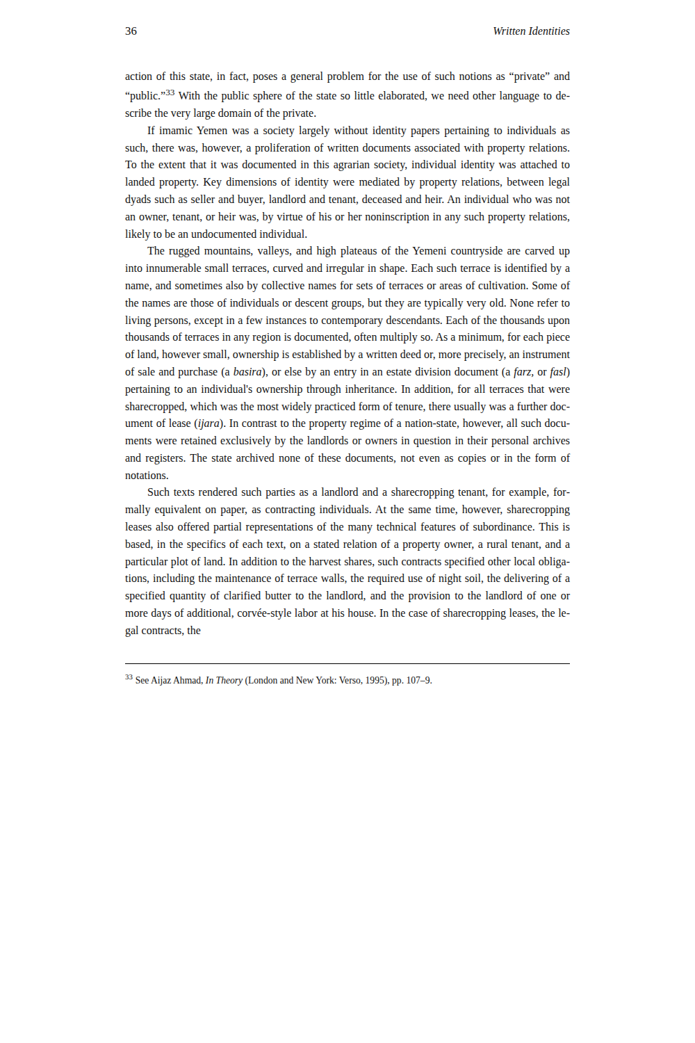36 Written Identities
action of this state, in fact, poses a general problem for the use of such notions as “private” and “public.”33 With the public sphere of the state so little elaborated, we need other language to describe the very large domain of the private.
If imamic Yemen was a society largely without identity papers pertaining to individuals as such, there was, however, a proliferation of written documents associated with property relations. To the extent that it was documented in this agrarian society, individual identity was attached to landed property. Key dimensions of identity were mediated by property relations, between legal dyads such as seller and buyer, landlord and tenant, deceased and heir. An individual who was not an owner, tenant, or heir was, by virtue of his or her noninscription in any such property relations, likely to be an undocumented individual.
The rugged mountains, valleys, and high plateaus of the Yemeni countryside are carved up into innumerable small terraces, curved and irregular in shape. Each such terrace is identified by a name, and sometimes also by collective names for sets of terraces or areas of cultivation. Some of the names are those of individuals or descent groups, but they are typically very old. None refer to living persons, except in a few instances to contemporary descendants. Each of the thousands upon thousands of terraces in any region is documented, often multiply so. As a minimum, for each piece of land, however small, ownership is established by a written deed or, more precisely, an instrument of sale and purchase (a basira), or else by an entry in an estate division document (a farz, or fasl) pertaining to an individual's ownership through inheritance. In addition, for all terraces that were sharecropped, which was the most widely practiced form of tenure, there usually was a further document of lease (ijara). In contrast to the property regime of a nation-state, however, all such documents were retained exclusively by the landlords or owners in question in their personal archives and registers. The state archived none of these documents, not even as copies or in the form of notations.
Such texts rendered such parties as a landlord and a sharecropping tenant, for example, formally equivalent on paper, as contracting individuals. At the same time, however, sharecropping leases also offered partial representations of the many technical features of subordinance. This is based, in the specifics of each text, on a stated relation of a property owner, a rural tenant, and a particular plot of land. In addition to the harvest shares, such contracts specified other local obligations, including the maintenance of terrace walls, the required use of night soil, the delivering of a specified quantity of clarified butter to the landlord, and the provision to the landlord of one or more days of additional, corvée-style labor at his house. In the case of sharecropping leases, the legal contracts, the
33 See Aijaz Ahmad, In Theory (London and New York: Verso, 1995), pp. 107–9.